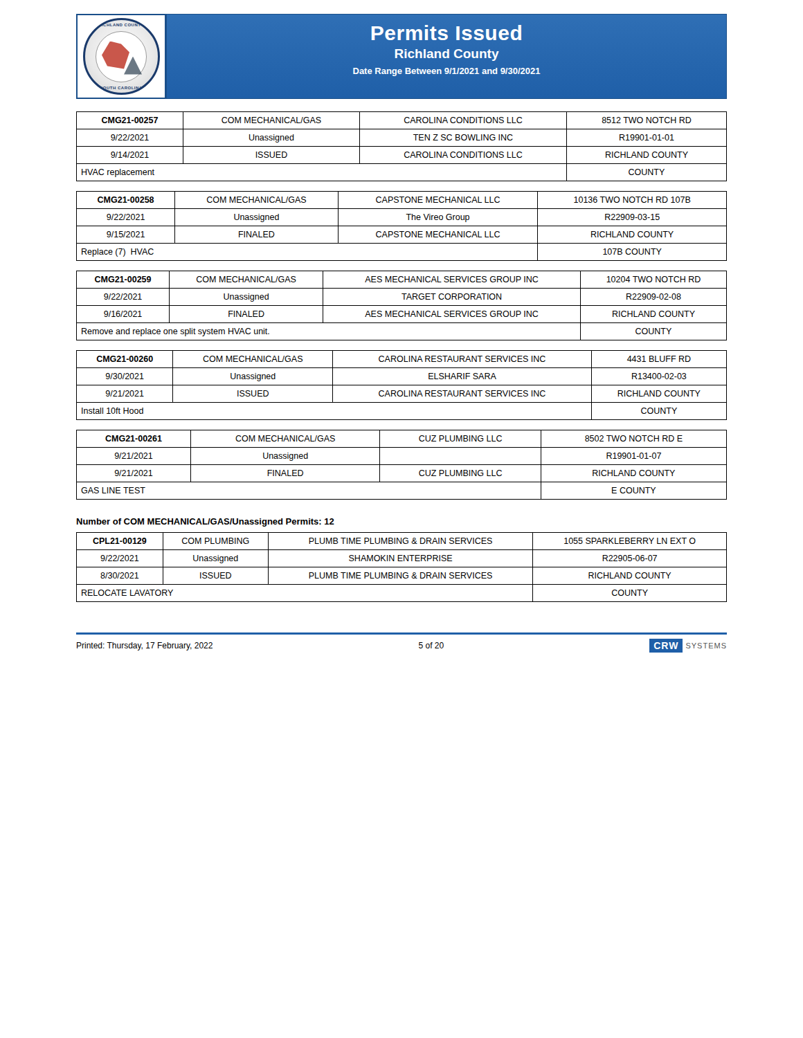RICHLAND COUNTY
SOUTH CAROLINA
Permits Issued
Richland County
Date Range Between 9/1/2021 and 9/30/2021
| CMG21-00257 | COM MECHANICAL/GAS | CAROLINA CONDITIONS LLC | 8512 TWO NOTCH RD |
| 9/22/2021 | Unassigned | TEN Z SC BOWLING INC | R19901-01-01 |
| 9/14/2021 | ISSUED | CAROLINA CONDITIONS LLC | RICHLAND COUNTY |
| HVAC replacement | COUNTY |
| CMG21-00258 | COM MECHANICAL/GAS | CAPSTONE MECHANICAL LLC | 10136 TWO NOTCH RD 107B |
| 9/22/2021 | Unassigned | The Vireo Group | R22909-03-15 |
| 9/15/2021 | FINALED | CAPSTONE MECHANICAL LLC | RICHLAND COUNTY |
| Replace (7) HVAC | 107B COUNTY |
| CMG21-00259 | COM MECHANICAL/GAS | AES MECHANICAL SERVICES GROUP INC | 10204 TWO NOTCH RD |
| 9/22/2021 | Unassigned | TARGET CORPORATION | R22909-02-08 |
| 9/16/2021 | FINALED | AES MECHANICAL SERVICES GROUP INC | RICHLAND COUNTY |
| Remove and replace one split system HVAC unit. | COUNTY |
| CMG21-00260 | COM MECHANICAL/GAS | CAROLINA RESTAURANT SERVICES INC | 4431 BLUFF RD |
| 9/30/2021 | Unassigned | ELSHARIF SARA | R13400-02-03 |
| 9/21/2021 | ISSUED | CAROLINA RESTAURANT SERVICES INC | RICHLAND COUNTY |
| Install 10ft Hood | COUNTY |
| CMG21-00261 | COM MECHANICAL/GAS | CUZ PLUMBING LLC | 8502 TWO NOTCH RD E |
| 9/21/2021 | Unassigned | | R19901-01-07 |
| 9/21/2021 | FINALED | CUZ PLUMBING LLC | RICHLAND COUNTY |
| GAS LINE TEST | E COUNTY |
Number of COM MECHANICAL/GAS/Unassigned Permits: 12
| CPL21-00129 | COM PLUMBING | PLUMB TIME PLUMBING & DRAIN SERVICES | 1055 SPARKLEBERRY LN EXT O |
| 9/22/2021 | Unassigned | SHAMOKIN ENTERPRISE | R22905-06-07 |
| 8/30/2021 | ISSUED | PLUMB TIME PLUMBING & DRAIN SERVICES | RICHLAND COUNTY |
| RELOCATE LAVATORY | COUNTY |
Printed: Thursday, 17 February, 2022
5 of 20
CRW SYSTEMS